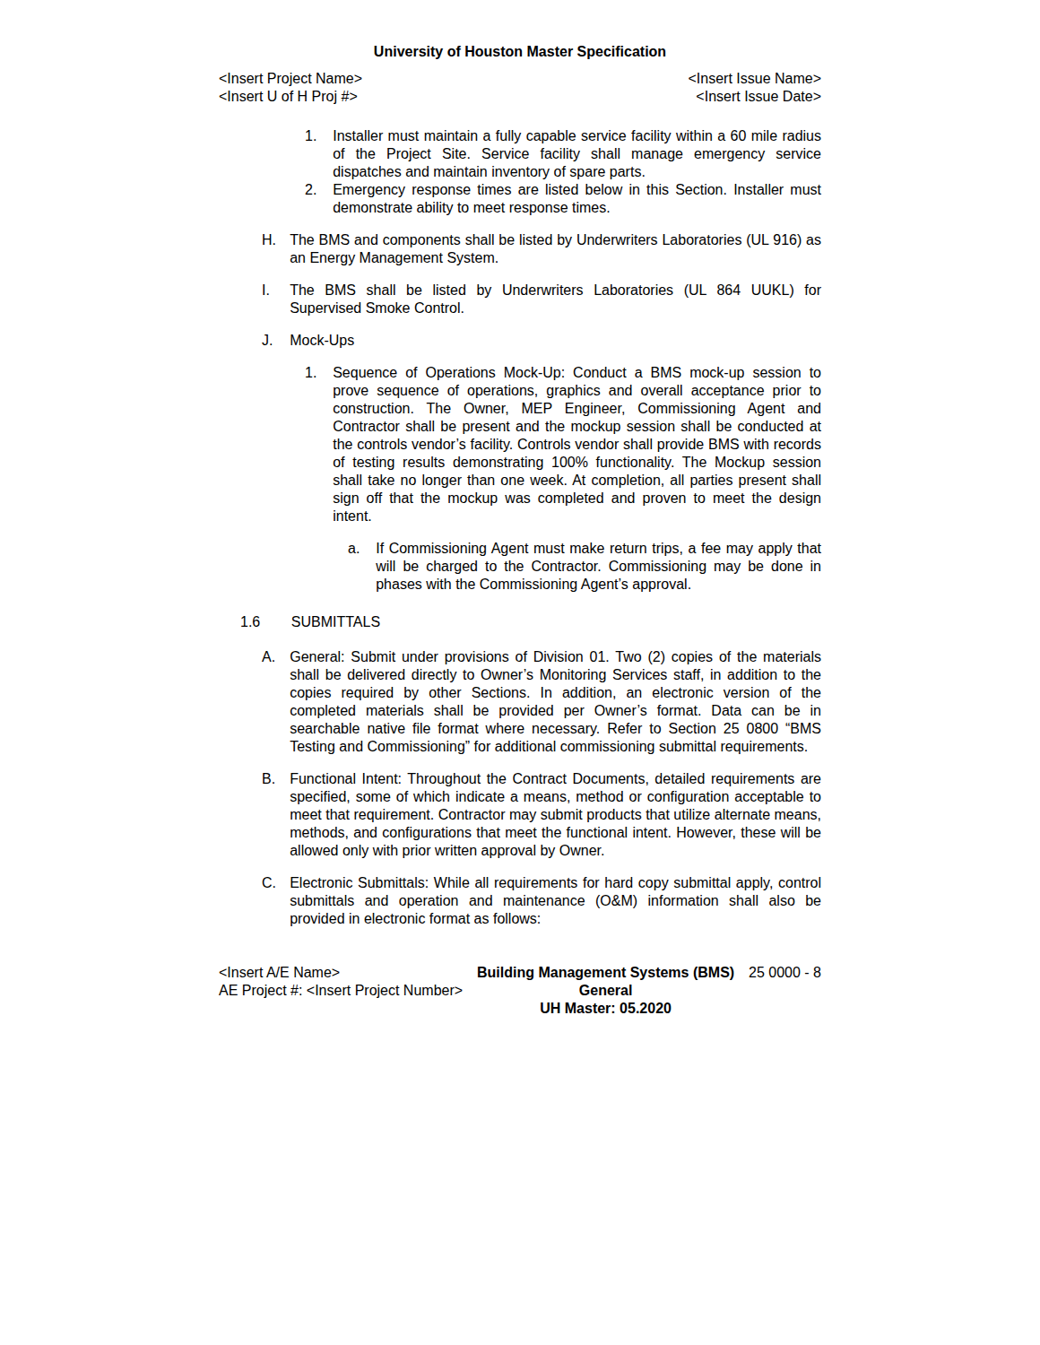University of Houston Master Specification
<Insert Project Name> <Insert Issue Name>
<Insert U of H Proj #> <Insert Issue Date>
1. Installer must maintain a fully capable service facility within a 60 mile radius of the Project Site. Service facility shall manage emergency service dispatches and maintain inventory of spare parts.
2. Emergency response times are listed below in this Section. Installer must demonstrate ability to meet response times.
H. The BMS and components shall be listed by Underwriters Laboratories (UL 916) as an Energy Management System.
I. The BMS shall be listed by Underwriters Laboratories (UL 864 UUKL) for Supervised Smoke Control.
J. Mock-Ups
1. Sequence of Operations Mock-Up: Conduct a BMS mock-up session to prove sequence of operations, graphics and overall acceptance prior to construction. The Owner, MEP Engineer, Commissioning Agent and Contractor shall be present and the mockup session shall be conducted at the controls vendor’s facility. Controls vendor shall provide BMS with records of testing results demonstrating 100% functionality. The Mockup session shall take no longer than one week. At completion, all parties present shall sign off that the mockup was completed and proven to meet the design intent.
a. If Commissioning Agent must make return trips, a fee may apply that will be charged to the Contractor. Commissioning may be done in phases with the Commissioning Agent’s approval.
1.6 SUBMITTALS
A. General: Submit under provisions of Division 01. Two (2) copies of the materials shall be delivered directly to Owner’s Monitoring Services staff, in addition to the copies required by other Sections. In addition, an electronic version of the completed materials shall be provided per Owner’s format. Data can be in searchable native file format where necessary. Refer to Section 25 0800 “BMS Testing and Commissioning” for additional commissioning submittal requirements.
B. Functional Intent: Throughout the Contract Documents, detailed requirements are specified, some of which indicate a means, method or configuration acceptable to meet that requirement. Contractor may submit products that utilize alternate means, methods, and configurations that meet the functional intent. However, these will be allowed only with prior written approval by Owner.
C. Electronic Submittals: While all requirements for hard copy submittal apply, control submittals and operation and maintenance (O&M) information shall also be provided in electronic format as follows:
<Insert A/E Name> AE Project #: <Insert Project Number>
Building Management Systems (BMS) General UH Master: 05.2020
25 0000 - 8